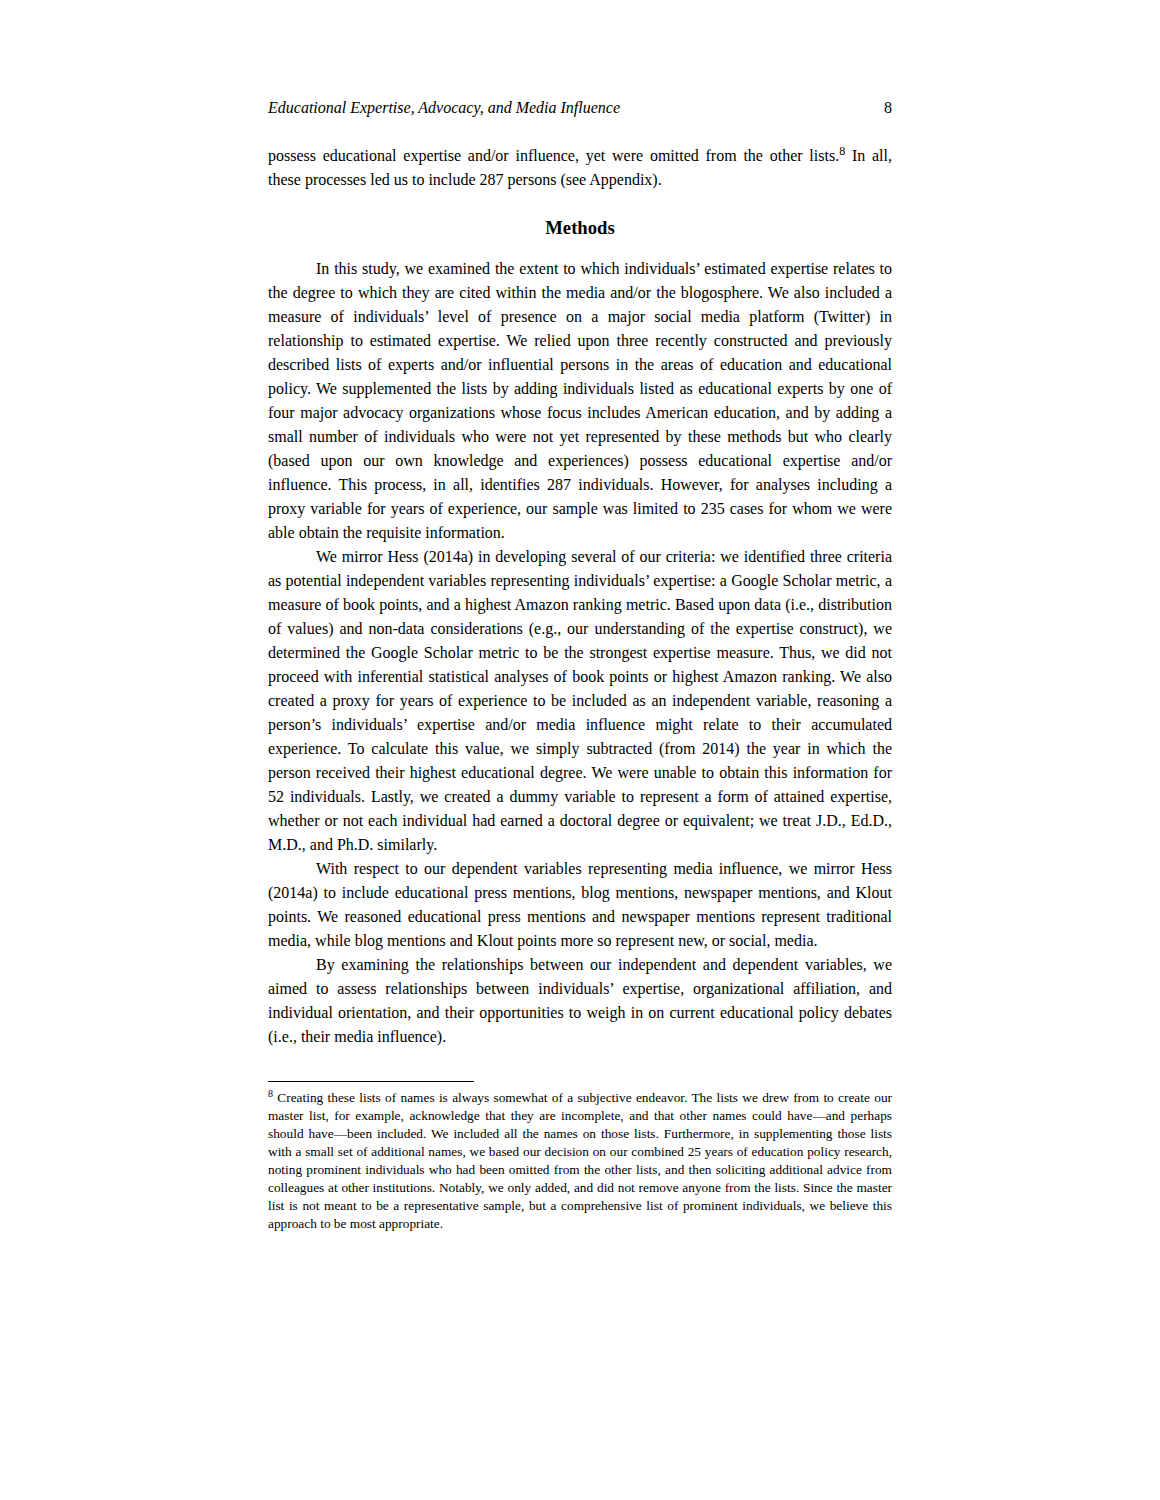Educational Expertise, Advocacy, and Media Influence 8
possess educational expertise and/or influence, yet were omitted from the other lists.8 In all, these processes led us to include 287 persons (see Appendix).
Methods
In this study, we examined the extent to which individuals’ estimated expertise relates to the degree to which they are cited within the media and/or the blogosphere. We also included a measure of individuals’ level of presence on a major social media platform (Twitter) in relationship to estimated expertise. We relied upon three recently constructed and previously described lists of experts and/or influential persons in the areas of education and educational policy. We supplemented the lists by adding individuals listed as educational experts by one of four major advocacy organizations whose focus includes American education, and by adding a small number of individuals who were not yet represented by these methods but who clearly (based upon our own knowledge and experiences) possess educational expertise and/or influence. This process, in all, identifies 287 individuals. However, for analyses including a proxy variable for years of experience, our sample was limited to 235 cases for whom we were able obtain the requisite information.
We mirror Hess (2014a) in developing several of our criteria: we identified three criteria as potential independent variables representing individuals’ expertise: a Google Scholar metric, a measure of book points, and a highest Amazon ranking metric. Based upon data (i.e., distribution of values) and non-data considerations (e.g., our understanding of the expertise construct), we determined the Google Scholar metric to be the strongest expertise measure. Thus, we did not proceed with inferential statistical analyses of book points or highest Amazon ranking. We also created a proxy for years of experience to be included as an independent variable, reasoning a person’s individuals’ expertise and/or media influence might relate to their accumulated experience. To calculate this value, we simply subtracted (from 2014) the year in which the person received their highest educational degree. We were unable to obtain this information for 52 individuals. Lastly, we created a dummy variable to represent a form of attained expertise, whether or not each individual had earned a doctoral degree or equivalent; we treat J.D., Ed.D., M.D., and Ph.D. similarly.
With respect to our dependent variables representing media influence, we mirror Hess (2014a) to include educational press mentions, blog mentions, newspaper mentions, and Klout points. We reasoned educational press mentions and newspaper mentions represent traditional media, while blog mentions and Klout points more so represent new, or social, media.
By examining the relationships between our independent and dependent variables, we aimed to assess relationships between individuals’ expertise, organizational affiliation, and individual orientation, and their opportunities to weigh in on current educational policy debates (i.e., their media influence).
8 Creating these lists of names is always somewhat of a subjective endeavor. The lists we drew from to create our master list, for example, acknowledge that they are incomplete, and that other names could have—and perhaps should have—been included. We included all the names on those lists. Furthermore, in supplementing those lists with a small set of additional names, we based our decision on our combined 25 years of education policy research, noting prominent individuals who had been omitted from the other lists, and then soliciting additional advice from colleagues at other institutions. Notably, we only added, and did not remove anyone from the lists. Since the master list is not meant to be a representative sample, but a comprehensive list of prominent individuals, we believe this approach to be most appropriate.